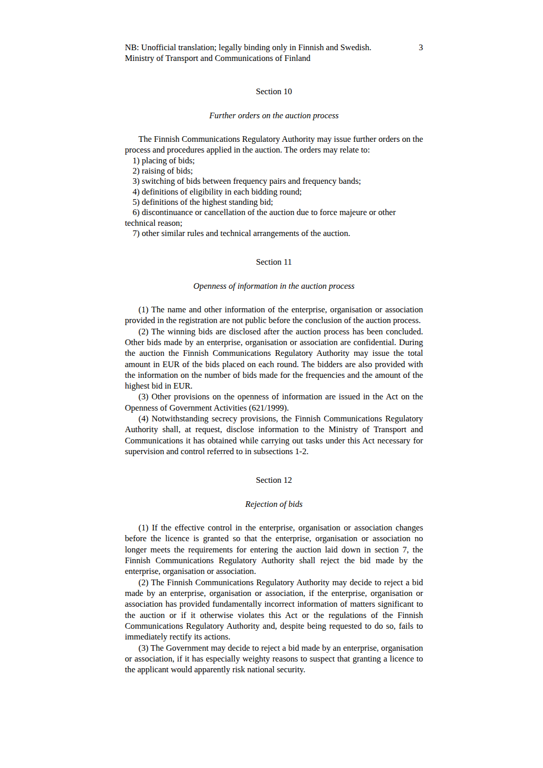3
NB: Unofficial translation; legally binding only in Finnish and Swedish.
Ministry of Transport and Communications of Finland
Section 10
Further orders on the auction process
The Finnish Communications Regulatory Authority may issue further orders on the process and procedures applied in the auction. The orders may relate to:
1) placing of bids;
2) raising of bids;
3) switching of bids between frequency pairs and frequency bands;
4) definitions of eligibility in each bidding round;
5) definitions of the highest standing bid;
6) discontinuance or cancellation of the auction due to force majeure or other technical reason;
7) other similar rules and technical arrangements of the auction.
Section 11
Openness of information in the auction process
(1) The name and other information of the enterprise, organisation or association provided in the registration are not public before the conclusion of the auction process.
(2) The winning bids are disclosed after the auction process has been concluded. Other bids made by an enterprise, organisation or association are confidential. During the auction the Finnish Communications Regulatory Authority may issue the total amount in EUR of the bids placed on each round. The bidders are also provided with the information on the number of bids made for the frequencies and the amount of the highest bid in EUR.
(3) Other provisions on the openness of information are issued in the Act on the Openness of Government Activities (621/1999).
(4) Notwithstanding secrecy provisions, the Finnish Communications Regulatory Authority shall, at request, disclose information to the Ministry of Transport and Communications it has obtained while carrying out tasks under this Act necessary for supervision and control referred to in subsections 1-2.
Section 12
Rejection of bids
(1) If the effective control in the enterprise, organisation or association changes before the licence is granted so that the enterprise, organisation or association no longer meets the requirements for entering the auction laid down in section 7, the Finnish Communications Regulatory Authority shall reject the bid made by the enterprise, organisation or association.
(2) The Finnish Communications Regulatory Authority may decide to reject a bid made by an enterprise, organisation or association, if the enterprise, organisation or association has provided fundamentally incorrect information of matters significant to the auction or if it otherwise violates this Act or the regulations of the Finnish Communications Regulatory Authority and, despite being requested to do so, fails to immediately rectify its actions.
(3) The Government may decide to reject a bid made by an enterprise, organisation or association, if it has especially weighty reasons to suspect that granting a licence to the applicant would apparently risk national security.